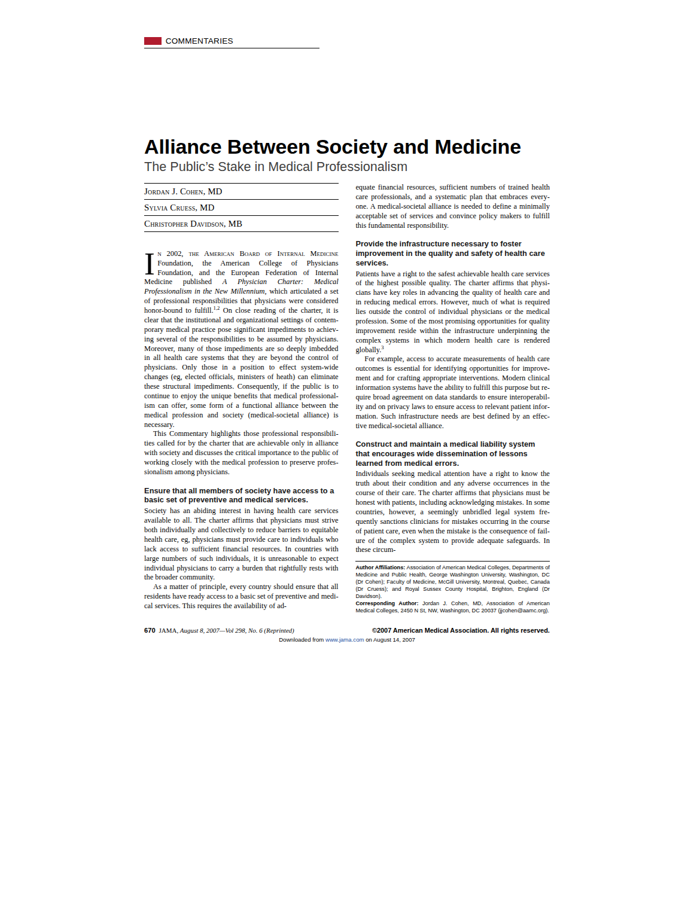COMMENTARIES
Alliance Between Society and Medicine
The Public’s Stake in Medical Professionalism
Jordan J. Cohen, MD
Sylvia Cruess, MD
Christopher Davidson, MB
In 2002, the American Board of Internal Medicine Foundation, the American College of Physicians Foundation, and the European Federation of Internal Medicine published A Physician Charter: Medical Professionalism in the New Millennium, which articulated a set of professional responsibilities that physicians were considered honor-bound to fulfill.1,2 On close reading of the charter, it is clear that the institutional and organizational settings of contemporary medical practice pose significant impediments to achieving several of the responsibilities to be assumed by physicians. Moreover, many of those impediments are so deeply imbedded in all health care systems that they are beyond the control of physicians. Only those in a position to effect system-wide changes (eg, elected officials, ministers of heath) can eliminate these structural impediments. Consequently, if the public is to continue to enjoy the unique benefits that medical professionalism can offer, some form of a functional alliance between the medical profession and society (medical-societal alliance) is necessary.
This Commentary highlights those professional responsibilities called for by the charter that are achievable only in alliance with society and discusses the critical importance to the public of working closely with the medical profession to preserve professionalism among physicians.
Ensure that all members of society have access to a basic set of preventive and medical services.
Society has an abiding interest in having health care services available to all. The charter affirms that physicians must strive both individually and collectively to reduce barriers to equitable health care, eg, physicians must provide care to individuals who lack access to sufficient financial resources. In countries with large numbers of such individuals, it is unreasonable to expect individual physicians to carry a burden that rightfully rests with the broader community.
As a matter of principle, every country should ensure that all residents have ready access to a basic set of preventive and medical services. This requires the availability of ad-
equate financial resources, sufficient numbers of trained health care professionals, and a systematic plan that embraces everyone. A medical-societal alliance is needed to define a minimally acceptable set of services and convince policy makers to fulfill this fundamental responsibility.
Provide the infrastructure necessary to foster improvement in the quality and safety of health care services.
Patients have a right to the safest achievable health care services of the highest possible quality. The charter affirms that physicians have key roles in advancing the quality of health care and in reducing medical errors. However, much of what is required lies outside the control of individual physicians or the medical profession. Some of the most promising opportunities for quality improvement reside within the infrastructure underpinning the complex systems in which modern health care is rendered globally.3
For example, access to accurate measurements of health care outcomes is essential for identifying opportunities for improvement and for crafting appropriate interventions. Modern clinical information systems have the ability to fulfill this purpose but require broad agreement on data standards to ensure interoperability and on privacy laws to ensure access to relevant patient information. Such infrastructure needs are best defined by an effective medical-societal alliance.
Construct and maintain a medical liability system that encourages wide dissemination of lessons learned from medical errors.
Individuals seeking medical attention have a right to know the truth about their condition and any adverse occurrences in the course of their care. The charter affirms that physicians must be honest with patients, including acknowledging mistakes. In some countries, however, a seemingly unbridled legal system frequently sanctions clinicians for mistakes occurring in the course of patient care, even when the mistake is the consequence of failure of the complex system to provide adequate safeguards. In these circum-
Author Affiliations: Association of American Medical Colleges, Departments of Medicine and Public Health, George Washington University, Washington, DC (Dr Cohen); Faculty of Medicine, McGill University, Montreal, Quebec, Canada (Dr Cruess); and Royal Sussex County Hospital, Brighton, England (Dr Davidson).
Corresponding Author: Jordan J. Cohen, MD, Association of American Medical Colleges, 2450 N St, NW, Washington, DC 20037 (jjcohen@aamc.org).
670 JAMA, August 8, 2007—Vol 298, No. 6 (Reprinted)
©2007 American Medical Association. All rights reserved.
Downloaded from www.jama.com on August 14, 2007